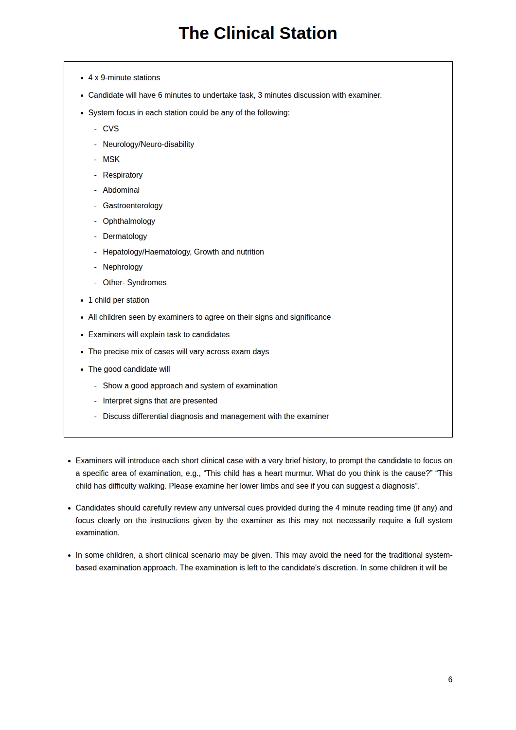The Clinical Station
4 x 9-minute stations
Candidate will have 6 minutes to undertake task, 3 minutes discussion with examiner.
System focus in each station could be any of the following:
CVS
Neurology/Neuro-disability
MSK
Respiratory
Abdominal
Gastroenterology
Ophthalmology
Dermatology
Hepatology/Haematology, Growth and nutrition
Nephrology
Other- Syndromes
1 child per station
All children seen by examiners to agree on their signs and significance
Examiners will explain task to candidates
The precise mix of cases will vary across exam days
The good candidate will
Show a good approach and system of examination
Interpret signs that are presented
Discuss differential diagnosis and management with the examiner
Examiners will introduce each short clinical case with a very brief history, to prompt the candidate to focus on a specific area of examination, e.g., “This child has a heart murmur. What do you think is the cause?” “This child has difficulty walking. Please examine her lower limbs and see if you can suggest a diagnosis”.
Candidates should carefully review any universal cues provided during the 4 minute reading time (if any) and focus clearly on the instructions given by the examiner as this may not necessarily require a full system examination.
In some children, a short clinical scenario may be given. This may avoid the need for the traditional system-based examination approach. The examination is left to the candidate's discretion. In some children it will be
6